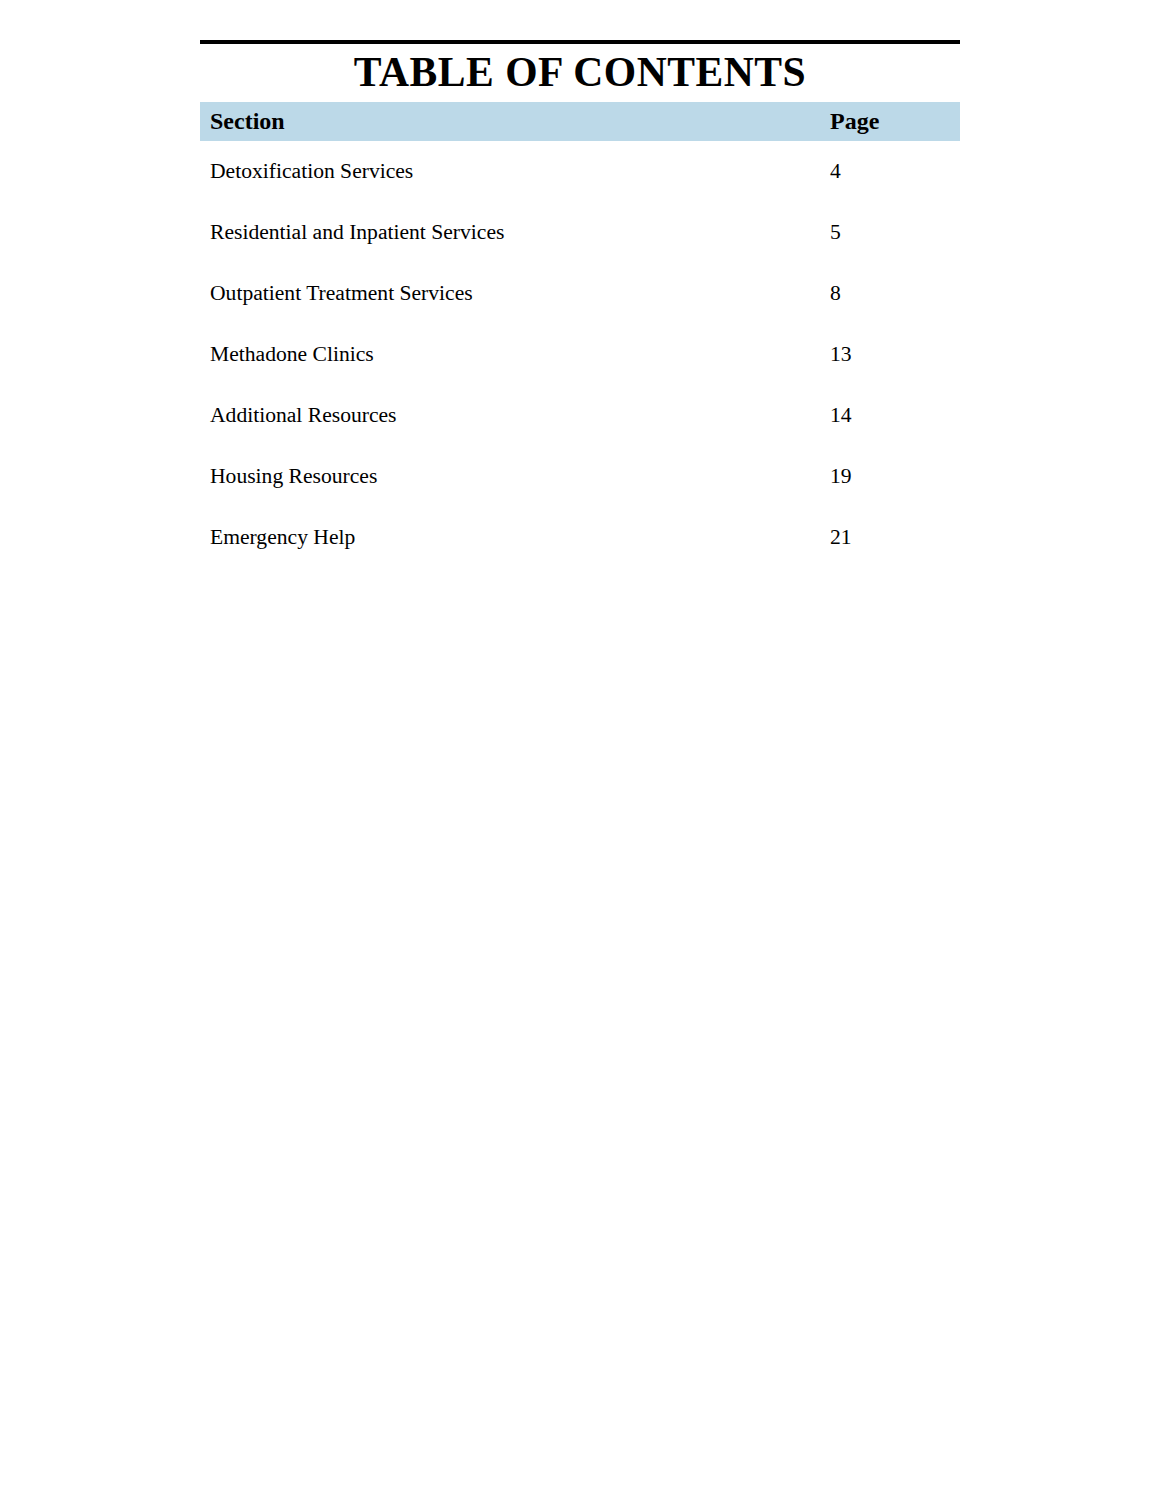TABLE OF CONTENTS
| Section | Page |
| --- | --- |
| Detoxification Services | 4 |
| Residential and Inpatient Services | 5 |
| Outpatient Treatment Services | 8 |
| Methadone Clinics | 13 |
| Additional Resources | 14 |
| Housing Resources | 19 |
| Emergency Help | 21 |